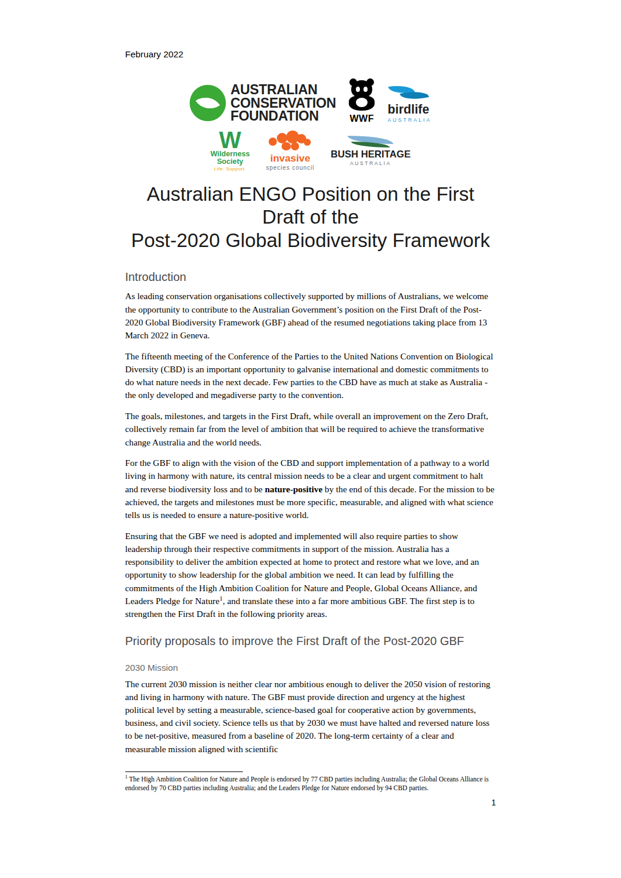February 2022
AUSTRALIAN
CONSERVATION
FOUNDATION
WWF
birdlife
AUSTRALIA
W
Wilderness
Society
Life. Support.
invasive
species council
BUSH HERITAGE
AUSTRALIA
Australian ENGO Position on the First Draft of the
Post-2020 Global Biodiversity Framework
Introduction
As leading conservation organisations collectively supported by millions of Australians, we welcome the opportunity to contribute to the Australian Government’s position on the First Draft of the Post-2020 Global Biodiversity Framework (GBF) ahead of the resumed negotiations taking place from 13 March 2022 in Geneva.
The fifteenth meeting of the Conference of the Parties to the United Nations Convention on Biological Diversity (CBD) is an important opportunity to galvanise international and domestic commitments to do what nature needs in the next decade. Few parties to the CBD have as much at stake as Australia - the only developed and megadiverse party to the convention.
The goals, milestones, and targets in the First Draft, while overall an improvement on the Zero Draft, collectively remain far from the level of ambition that will be required to achieve the transformative change Australia and the world needs.
For the GBF to align with the vision of the CBD and support implementation of a pathway to a world living in harmony with nature, its central mission needs to be a clear and urgent commitment to halt and reverse biodiversity loss and to be nature-positive by the end of this decade. For the mission to be achieved, the targets and milestones must be more specific, measurable, and aligned with what science tells us is needed to ensure a nature-positive world.
Ensuring that the GBF we need is adopted and implemented will also require parties to show leadership through their respective commitments in support of the mission. Australia has a responsibility to deliver the ambition expected at home to protect and restore what we love, and an opportunity to show leadership for the global ambition we need. It can lead by fulfilling the commitments of the High Ambition Coalition for Nature and People, Global Oceans Alliance, and Leaders Pledge for Nature1, and translate these into a far more ambitious GBF. The first step is to strengthen the First Draft in the following priority areas.
Priority proposals to improve the First Draft of the Post-2020 GBF
2030 Mission
The current 2030 mission is neither clear nor ambitious enough to deliver the 2050 vision of restoring and living in harmony with nature. The GBF must provide direction and urgency at the highest political level by setting a measurable, science-based goal for cooperative action by governments, business, and civil society. Science tells us that by 2030 we must have halted and reversed nature loss to be net-positive, measured from a baseline of 2020. The long-term certainty of a clear and measurable mission aligned with scientific
1 The High Ambition Coalition for Nature and People is endorsed by 77 CBD parties including Australia; the Global Oceans Alliance is endorsed by 70 CBD parties including Australia; and the Leaders Pledge for Nature endorsed by 94 CBD parties.
1